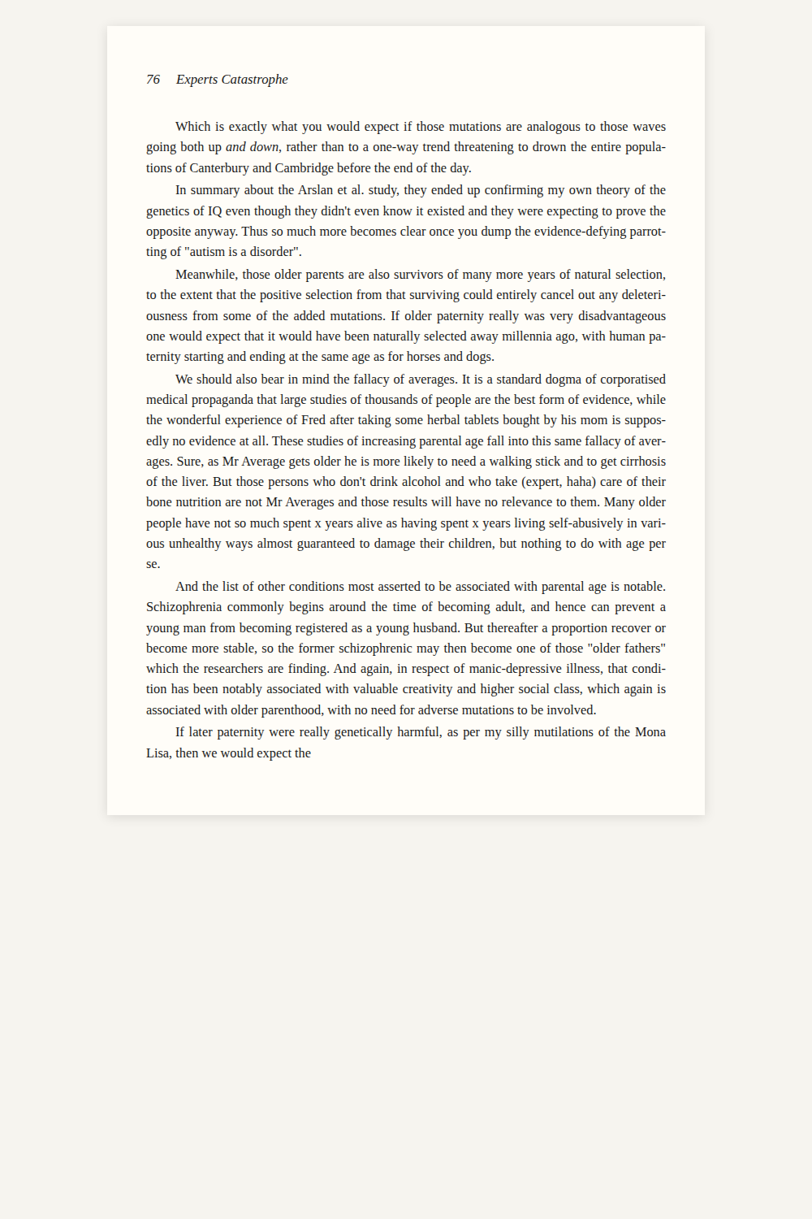76 Experts Catastrophe
Which is exactly what you would expect if those mutations are analogous to those waves going both up and down, rather than to a one-way trend threatening to drown the entire populations of Canterbury and Cambridge before the end of the day.
In summary about the Arslan et al. study, they ended up confirming my own theory of the genetics of IQ even though they didn't even know it existed and they were expecting to prove the opposite anyway. Thus so much more becomes clear once you dump the evidence-defying parrotting of "autism is a disorder".
Meanwhile, those older parents are also survivors of many more years of natural selection, to the extent that the positive selection from that surviving could entirely cancel out any deleteriousness from some of the added mutations. If older paternity really was very disadvantageous one would expect that it would have been naturally selected away millennia ago, with human paternity starting and ending at the same age as for horses and dogs.
We should also bear in mind the fallacy of averages. It is a standard dogma of corporatised medical propaganda that large studies of thousands of people are the best form of evidence, while the wonderful experience of Fred after taking some herbal tablets bought by his mom is supposedly no evidence at all. These studies of increasing parental age fall into this same fallacy of averages. Sure, as Mr Average gets older he is more likely to need a walking stick and to get cirrhosis of the liver. But those persons who don't drink alcohol and who take (expert, haha) care of their bone nutrition are not Mr Averages and those results will have no relevance to them. Many older people have not so much spent x years alive as having spent x years living self-abusively in various unhealthy ways almost guaranteed to damage their children, but nothing to do with age per se.
And the list of other conditions most asserted to be associated with parental age is notable. Schizophrenia commonly begins around the time of becoming adult, and hence can prevent a young man from becoming registered as a young husband. But thereafter a proportion recover or become more stable, so the former schizophrenic may then become one of those "older fathers" which the researchers are finding. And again, in respect of manic-depressive illness, that condition has been notably associated with valuable creativity and higher social class, which again is associated with older parenthood, with no need for adverse mutations to be involved.
If later paternity were really genetically harmful, as per my silly mutilations of the Mona Lisa, then we would expect the